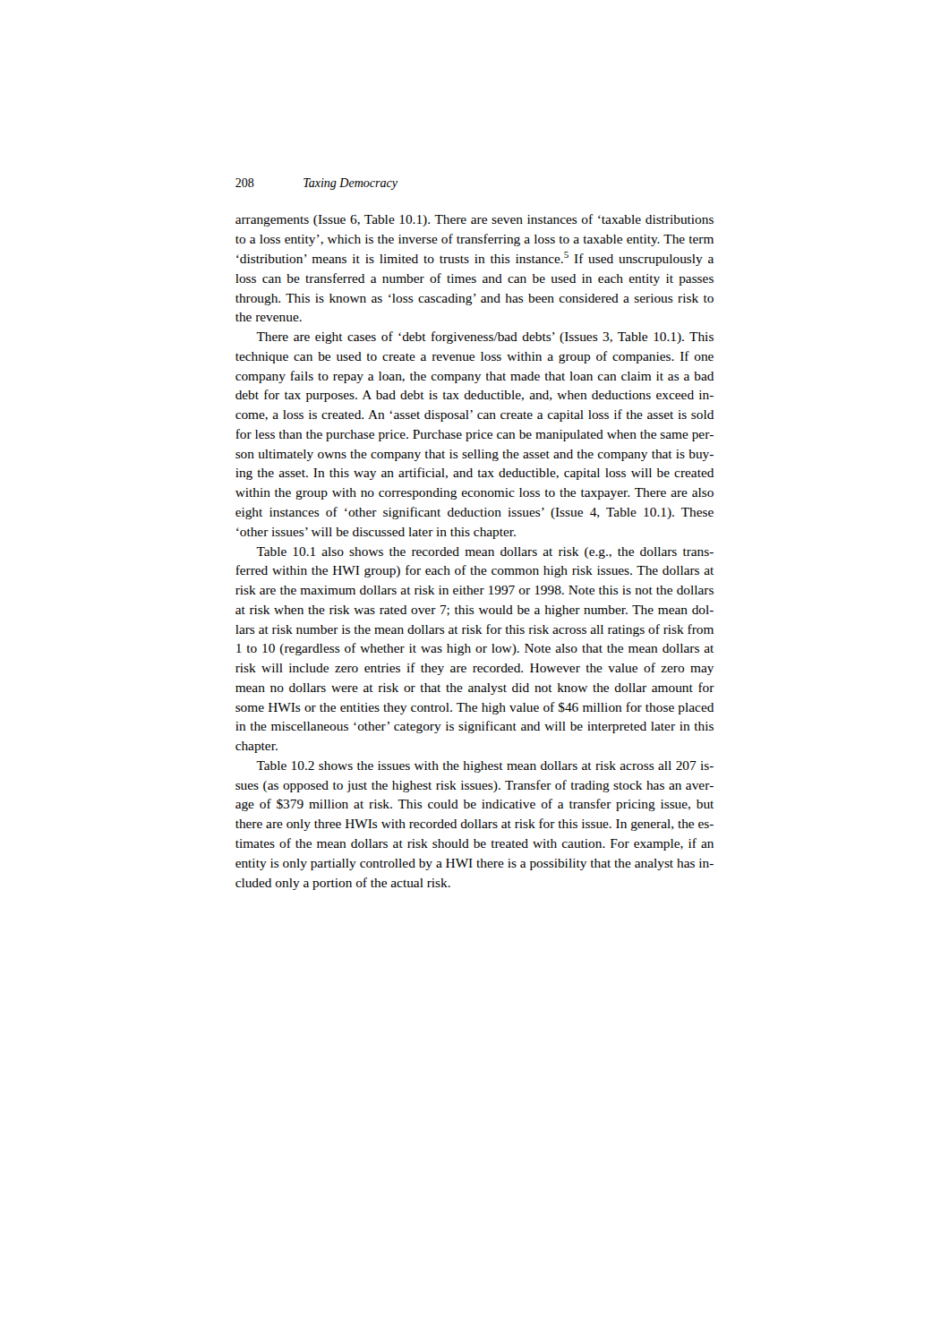208 Taxing Democracy
arrangements (Issue 6, Table 10.1). There are seven instances of ‘taxable distributions to a loss entity’, which is the inverse of transferring a loss to a taxable entity. The term ‘distribution’ means it is limited to trusts in this instance.5 If used unscrupulously a loss can be transferred a number of times and can be used in each entity it passes through. This is known as ‘loss cascading’ and has been considered a serious risk to the revenue.
There are eight cases of ‘debt forgiveness/bad debts’ (Issues 3, Table 10.1). This technique can be used to create a revenue loss within a group of companies. If one company fails to repay a loan, the company that made that loan can claim it as a bad debt for tax purposes. A bad debt is tax deductible, and, when deductions exceed income, a loss is created. An ‘asset disposal’ can create a capital loss if the asset is sold for less than the purchase price. Purchase price can be manipulated when the same person ultimately owns the company that is selling the asset and the company that is buying the asset. In this way an artificial, and tax deductible, capital loss will be created within the group with no corresponding economic loss to the taxpayer. There are also eight instances of ‘other significant deduction issues’ (Issue 4, Table 10.1). These ‘other issues’ will be discussed later in this chapter.
Table 10.1 also shows the recorded mean dollars at risk (e.g., the dollars transferred within the HWI group) for each of the common high risk issues. The dollars at risk are the maximum dollars at risk in either 1997 or 1998. Note this is not the dollars at risk when the risk was rated over 7; this would be a higher number. The mean dollars at risk number is the mean dollars at risk for this risk across all ratings of risk from 1 to 10 (regardless of whether it was high or low). Note also that the mean dollars at risk will include zero entries if they are recorded. However the value of zero may mean no dollars were at risk or that the analyst did not know the dollar amount for some HWIs or the entities they control. The high value of $46 million for those placed in the miscellaneous ‘other’ category is significant and will be interpreted later in this chapter.
Table 10.2 shows the issues with the highest mean dollars at risk across all 207 issues (as opposed to just the highest risk issues). Transfer of trading stock has an average of $379 million at risk. This could be indicative of a transfer pricing issue, but there are only three HWIs with recorded dollars at risk for this issue. In general, the estimates of the mean dollars at risk should be treated with caution. For example, if an entity is only partially controlled by a HWI there is a possibility that the analyst has included only a portion of the actual risk.